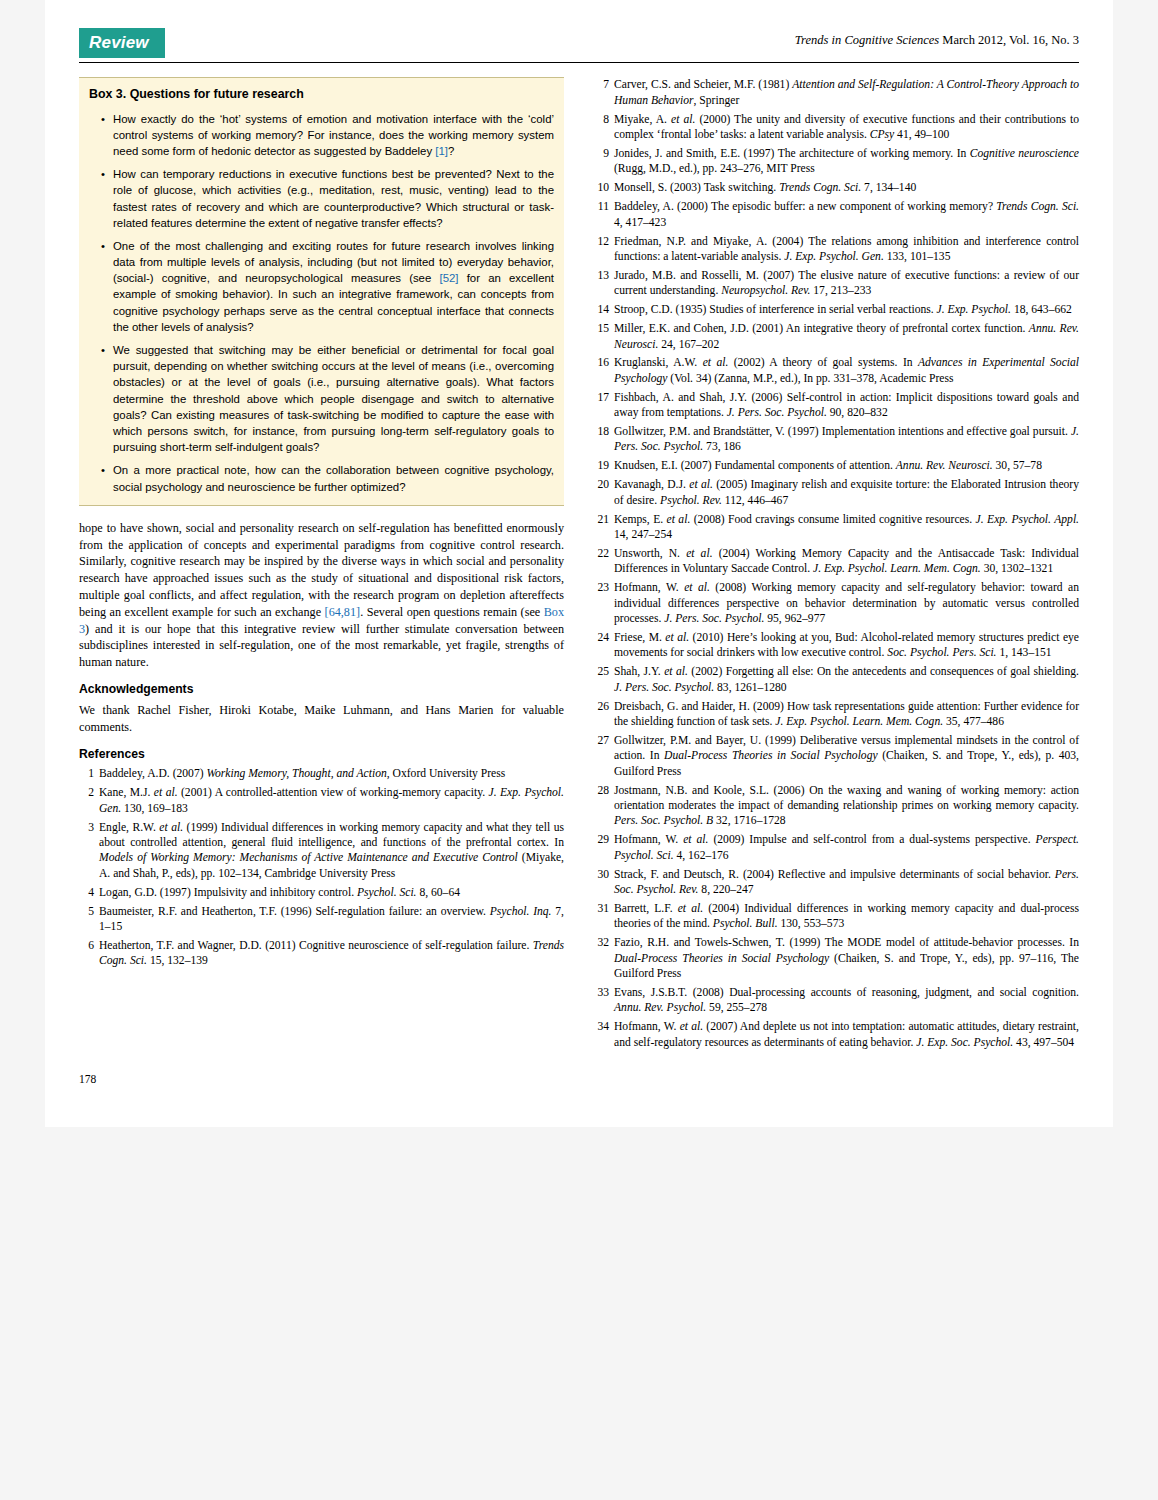Review
Trends in Cognitive Sciences March 2012, Vol. 16, No. 3
Box 3. Questions for future research
How exactly do the ‘hot’ systems of emotion and motivation interface with the ‘cold’ control systems of working memory? For instance, does the working memory system need some form of hedonic detector as suggested by Baddeley [1]?
How can temporary reductions in executive functions best be prevented? Next to the role of glucose, which activities (e.g., meditation, rest, music, venting) lead to the fastest rates of recovery and which are counterproductive? Which structural or task-related features determine the extent of negative transfer effects?
One of the most challenging and exciting routes for future research involves linking data from multiple levels of analysis, including (but not limited to) everyday behavior, (social-) cognitive, and neuropsychological measures (see [52] for an excellent example of smoking behavior). In such an integrative framework, can concepts from cognitive psychology perhaps serve as the central conceptual interface that connects the other levels of analysis?
We suggested that switching may be either beneficial or detrimental for focal goal pursuit, depending on whether switching occurs at the level of means (i.e., overcoming obstacles) or at the level of goals (i.e., pursuing alternative goals). What factors determine the threshold above which people disengage and switch to alternative goals? Can existing measures of task-switching be modified to capture the ease with which persons switch, for instance, from pursuing long-term self-regulatory goals to pursuing short-term self-indulgent goals?
On a more practical note, how can the collaboration between cognitive psychology, social psychology and neuroscience be further optimized?
hope to have shown, social and personality research on self-regulation has benefitted enormously from the application of concepts and experimental paradigms from cognitive control research. Similarly, cognitive research may be inspired by the diverse ways in which social and personality research have approached issues such as the study of situational and dispositional risk factors, multiple goal conflicts, and affect regulation, with the research program on depletion aftereffects being an excellent example for such an exchange [64,81]. Several open questions remain (see Box 3) and it is our hope that this integrative review will further stimulate conversation between subdisciplines interested in self-regulation, one of the most remarkable, yet fragile, strengths of human nature.
Acknowledgements
We thank Rachel Fisher, Hiroki Kotabe, Maike Luhmann, and Hans Marien for valuable comments.
References
Baddeley, A.D. (2007) Working Memory, Thought, and Action, Oxford University Press
Kane, M.J. et al. (2001) A controlled-attention view of working-memory capacity. J. Exp. Psychol. Gen. 130, 169–183
Engle, R.W. et al. (1999) Individual differences in working memory capacity and what they tell us about controlled attention, general fluid intelligence, and functions of the prefrontal cortex. In Models of Working Memory: Mechanisms of Active Maintenance and Executive Control (Miyake, A. and Shah, P., eds), pp. 102–134, Cambridge University Press
Logan, G.D. (1997) Impulsivity and inhibitory control. Psychol. Sci. 8, 60–64
Baumeister, R.F. and Heatherton, T.F. (1996) Self-regulation failure: an overview. Psychol. Inq. 7, 1–15
Heatherton, T.F. and Wagner, D.D. (2011) Cognitive neuroscience of self-regulation failure. Trends Cogn. Sci. 15, 132–139
Carver, C.S. and Scheier, M.F. (1981) Attention and Self-Regulation: A Control-Theory Approach to Human Behavior, Springer
Miyake, A. et al. (2000) The unity and diversity of executive functions and their contributions to complex ‘frontal lobe’ tasks: a latent variable analysis. CPsy 41, 49–100
Jonides, J. and Smith, E.E. (1997) The architecture of working memory. In Cognitive neuroscience (Rugg, M.D., ed.), pp. 243–276, MIT Press
Monsell, S. (2003) Task switching. Trends Cogn. Sci. 7, 134–140
Baddeley, A. (2000) The episodic buffer: a new component of working memory? Trends Cogn. Sci. 4, 417–423
Friedman, N.P. and Miyake, A. (2004) The relations among inhibition and interference control functions: a latent-variable analysis. J. Exp. Psychol. Gen. 133, 101–135
Jurado, M.B. and Rosselli, M. (2007) The elusive nature of executive functions: a review of our current understanding. Neuropsychol. Rev. 17, 213–233
Stroop, C.D. (1935) Studies of interference in serial verbal reactions. J. Exp. Psychol. 18, 643–662
Miller, E.K. and Cohen, J.D. (2001) An integrative theory of prefrontal cortex function. Annu. Rev. Neurosci. 24, 167–202
Kruglanski, A.W. et al. (2002) A theory of goal systems. In Advances in Experimental Social Psychology (Vol. 34) (Zanna, M.P., ed.), In pp. 331–378, Academic Press
Fishbach, A. and Shah, J.Y. (2006) Self-control in action: Implicit dispositions toward goals and away from temptations. J. Pers. Soc. Psychol. 90, 820–832
Gollwitzer, P.M. and Brandstätter, V. (1997) Implementation intentions and effective goal pursuit. J. Pers. Soc. Psychol. 73, 186
Knudsen, E.I. (2007) Fundamental components of attention. Annu. Rev. Neurosci. 30, 57–78
Kavanagh, D.J. et al. (2005) Imaginary relish and exquisite torture: the Elaborated Intrusion theory of desire. Psychol. Rev. 112, 446–467
Kemps, E. et al. (2008) Food cravings consume limited cognitive resources. J. Exp. Psychol. Appl. 14, 247–254
Unsworth, N. et al. (2004) Working Memory Capacity and the Antisaccade Task: Individual Differences in Voluntary Saccade Control. J. Exp. Psychol. Learn. Mem. Cogn. 30, 1302–1321
Hofmann, W. et al. (2008) Working memory capacity and self-regulatory behavior: toward an individual differences perspective on behavior determination by automatic versus controlled processes. J. Pers. Soc. Psychol. 95, 962–977
Friese, M. et al. (2010) Here’s looking at you, Bud: Alcohol-related memory structures predict eye movements for social drinkers with low executive control. Soc. Psychol. Pers. Sci. 1, 143–151
Shah, J.Y. et al. (2002) Forgetting all else: On the antecedents and consequences of goal shielding. J. Pers. Soc. Psychol. 83, 1261–1280
Dreisbach, G. and Haider, H. (2009) How task representations guide attention: Further evidence for the shielding function of task sets. J. Exp. Psychol. Learn. Mem. Cogn. 35, 477–486
Gollwitzer, P.M. and Bayer, U. (1999) Deliberative versus implemental mindsets in the control of action. In Dual-Process Theories in Social Psychology (Chaiken, S. and Trope, Y., eds), p. 403, Guilford Press
Jostmann, N.B. and Koole, S.L. (2006) On the waxing and waning of working memory: action orientation moderates the impact of demanding relationship primes on working memory capacity. Pers. Soc. Psychol. B 32, 1716–1728
Hofmann, W. et al. (2009) Impulse and self-control from a dual-systems perspective. Perspect. Psychol. Sci. 4, 162–176
Strack, F. and Deutsch, R. (2004) Reflective and impulsive determinants of social behavior. Pers. Soc. Psychol. Rev. 8, 220–247
Barrett, L.F. et al. (2004) Individual differences in working memory capacity and dual-process theories of the mind. Psychol. Bull. 130, 553–573
Fazio, R.H. and Towels-Schwen, T. (1999) The MODE model of attitude-behavior processes. In Dual-Process Theories in Social Psychology (Chaiken, S. and Trope, Y., eds), pp. 97–116, The Guilford Press
Evans, J.S.B.T. (2008) Dual-processing accounts of reasoning, judgment, and social cognition. Annu. Rev. Psychol. 59, 255–278
Hofmann, W. et al. (2007) And deplete us not into temptation: automatic attitudes, dietary restraint, and self-regulatory resources as determinants of eating behavior. J. Exp. Soc. Psychol. 43, 497–504
178